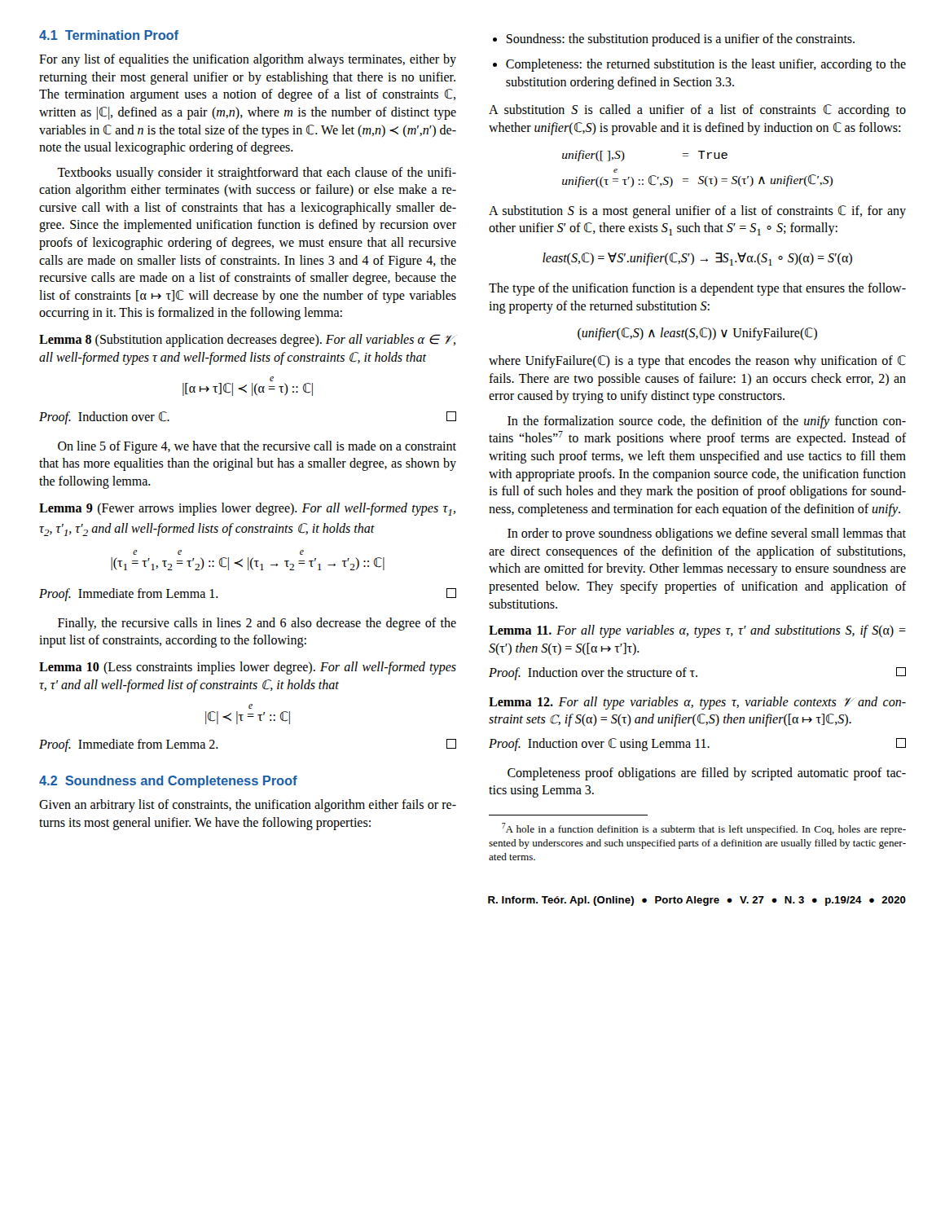4.1 Termination Proof
For any list of equalities the unification algorithm always terminates, either by returning their most general unifier or by establishing that there is no unifier. The termination argument uses a notion of degree of a list of constraints ℂ, written as |ℂ|, defined as a pair (m,n), where m is the number of distinct type variables in ℂ and n is the total size of the types in ℂ. We let (m,n) ≺ (m′,n′) denote the usual lexicographic ordering of degrees.
Textbooks usually consider it straightforward that each clause of the unification algorithm either terminates (with success or failure) or else make a recursive call with a list of constraints that has a lexicographically smaller degree. Since the implemented unification function is defined by recursion over proofs of lexicographic ordering of degrees, we must ensure that all recursive calls are made on smaller lists of constraints. In lines 3 and 4 of Figure 4, the recursive calls are made on a list of constraints of smaller degree, because the list of constraints [α ↦ τ]ℂ will decrease by one the number of type variables occurring in it. This is formalized in the following lemma:
Lemma 8 (Substitution application decreases degree). For all variables α ∈ 𝒱, all well-formed types τ and well-formed lists of constraints ℂ, it holds that
|[α ↦ τ]ℂ| ≺ |(α e= τ) :: ℂ|
Proof. Induction over ℂ.
On line 5 of Figure 4, we have that the recursive call is made on a constraint that has more equalities than the original but has a smaller degree, as shown by the following lemma.
Lemma 9 (Fewer arrows implies lower degree). For all well-formed types τ1, τ2, τ′1, τ′2 and all well-formed lists of constraints ℂ, it holds that
|(τ1 e= τ′1, τ2 e= τ′2) :: ℂ| ≺ |(τ1 → τ2 e= τ′1 → τ′2) :: ℂ|
Proof. Immediate from Lemma 1.
Finally, the recursive calls in lines 2 and 6 also decrease the degree of the input list of constraints, according to the following:
Lemma 10 (Less constraints implies lower degree). For all well-formed types τ, τ′ and all well-formed list of constraints ℂ, it holds that
|ℂ| ≺ |τ e= τ′ :: ℂ|
Proof. Immediate from Lemma 2.
4.2 Soundness and Completeness Proof
Given an arbitrary list of constraints, the unification algorithm either fails or returns its most general unifier. We have the following properties:
Soundness: the substitution produced is a unifier of the constraints.
Completeness: the returned substitution is the least unifier, according to the substitution ordering defined in Section 3.3.
A substitution S is called a unifier of a list of constraints ℂ according to whether unifier(ℂ,S) is provable and it is defined by induction on ℂ as follows:
| unifier ([ ], S ) | = | True |
| unifier ((τ e = τ′) :: ℂ′, S ) | = | S (τ) = S (τ′) ∧ unifier (ℂ′, S ) |
A substitution S is a most general unifier of a list of constraints ℂ if, for any other unifier S′ of ℂ, there exists S1 such that S′ = S1 ∘ S; formally:
least(S,ℂ) = ∀S′.unifier(ℂ,S′) → ∃S1.∀α.(S1 ∘ S)(α) = S′(α)
The type of the unification function is a dependent type that ensures the following property of the returned substitution S:
(unifier(ℂ,S) ∧ least(S,ℂ)) ∨ UnifyFailure(ℂ)
where UnifyFailure(ℂ) is a type that encodes the reason why unification of ℂ fails. There are two possible causes of failure: 1) an occurs check error, 2) an error caused by trying to unify distinct type constructors.
In the formalization source code, the definition of the unify function contains “holes”7 to mark positions where proof terms are expected. Instead of writing such proof terms, we left them unspecified and use tactics to fill them with appropriate proofs. In the companion source code, the unification function is full of such holes and they mark the position of proof obligations for soundness, completeness and termination for each equation of the definition of unify.
In order to prove soundness obligations we define several small lemmas that are direct consequences of the definition of the application of substitutions, which are omitted for brevity. Other lemmas necessary to ensure soundness are presented below. They specify properties of unification and application of substitutions.
Lemma 11. For all type variables α, types τ, τ′ and substitutions S, if S(α) = S(τ′) then S(τ) = S([α ↦ τ′]τ).
Proof. Induction over the structure of τ.
Lemma 12. For all type variables α, types τ, variable contexts 𝒱 and constraint sets ℂ, if S(α) = S(τ) and unifier(ℂ,S) then unifier([α ↦ τ]ℂ,S).
Proof. Induction over ℂ using Lemma 11.
Completeness proof obligations are filled by scripted automatic proof tactics using Lemma 3.
7A hole in a function definition is a subterm that is left unspecified. In Coq, holes are represented by underscores and such unspecified parts of a definition are usually filled by tactic generated terms.
R. Inform. Teór. Apl. (Online) ● Porto Alegre ● V. 27 ● N. 3 ● p.19/24 ● 2020